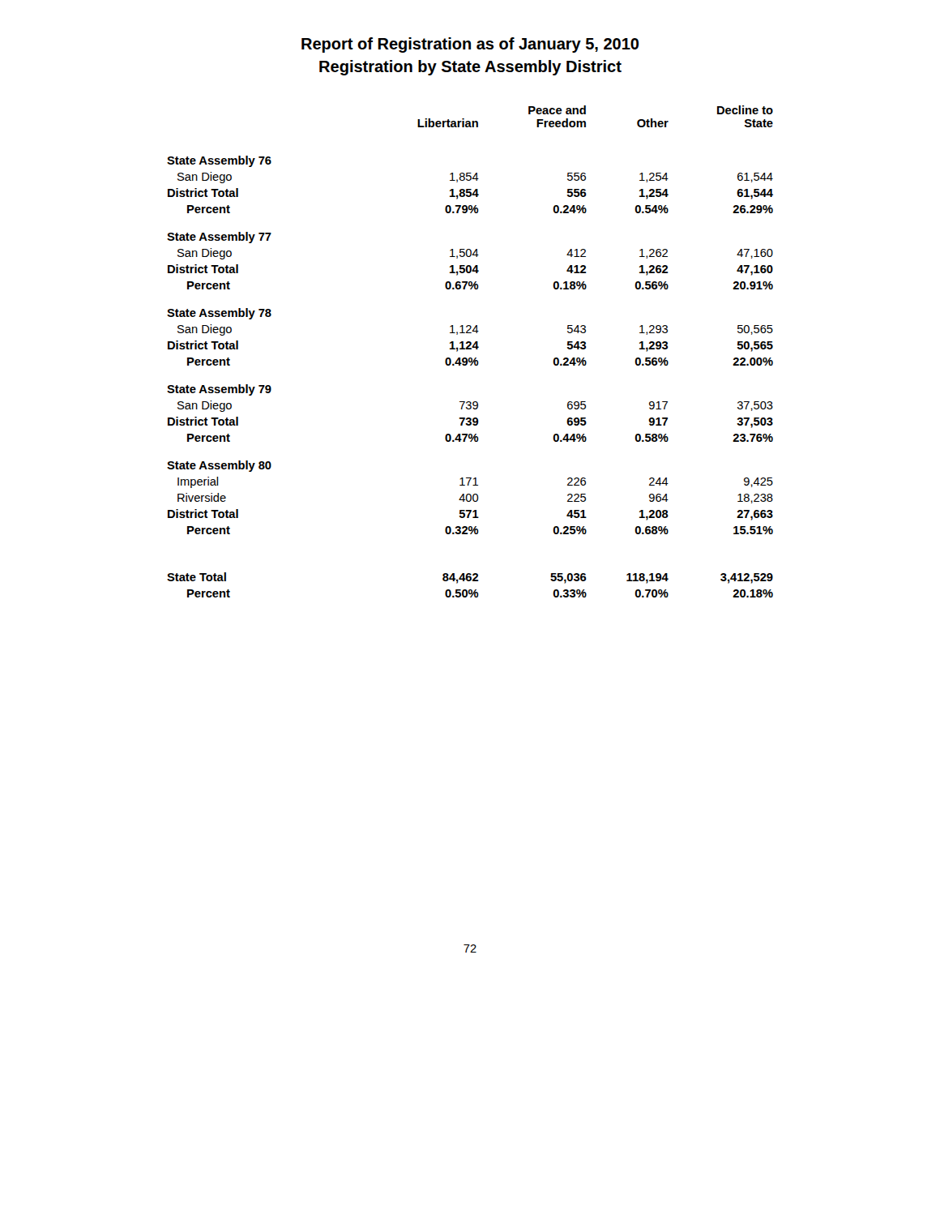Report of Registration as of January 5, 2010 Registration by State Assembly District
| | | Peace and | | Decline to |
| --- | --- | --- | --- | --- |
| | Libertarian | Freedom | Other | State |
| State Assembly 76 | | | | |
| San Diego | 1,854 | 556 | 1,254 | 61,544 |
| District Total | 1,854 | 556 | 1,254 | 61,544 |
| Percent | 0.79% | 0.24% | 0.54% | 26.29% |
| State Assembly 77 | | | | |
| San Diego | 1,504 | 412 | 1,262 | 47,160 |
| District Total | 1,504 | 412 | 1,262 | 47,160 |
| Percent | 0.67% | 0.18% | 0.56% | 20.91% |
| State Assembly 78 | | | | |
| San Diego | 1,124 | 543 | 1,293 | 50,565 |
| District Total | 1,124 | 543 | 1,293 | 50,565 |
| Percent | 0.49% | 0.24% | 0.56% | 22.00% |
| State Assembly 79 | | | | |
| San Diego | 739 | 695 | 917 | 37,503 |
| District Total | 739 | 695 | 917 | 37,503 |
| Percent | 0.47% | 0.44% | 0.58% | 23.76% |
| State Assembly 80 | | | | |
| Imperial | 171 | 226 | 244 | 9,425 |
| Riverside | 400 | 225 | 964 | 18,238 |
| District Total | 571 | 451 | 1,208 | 27,663 |
| Percent | 0.32% | 0.25% | 0.68% | 15.51% |
| State Total | 84,462 | 55,036 | 118,194 | 3,412,529 |
| Percent | 0.50% | 0.33% | 0.70% | 20.18% |
72